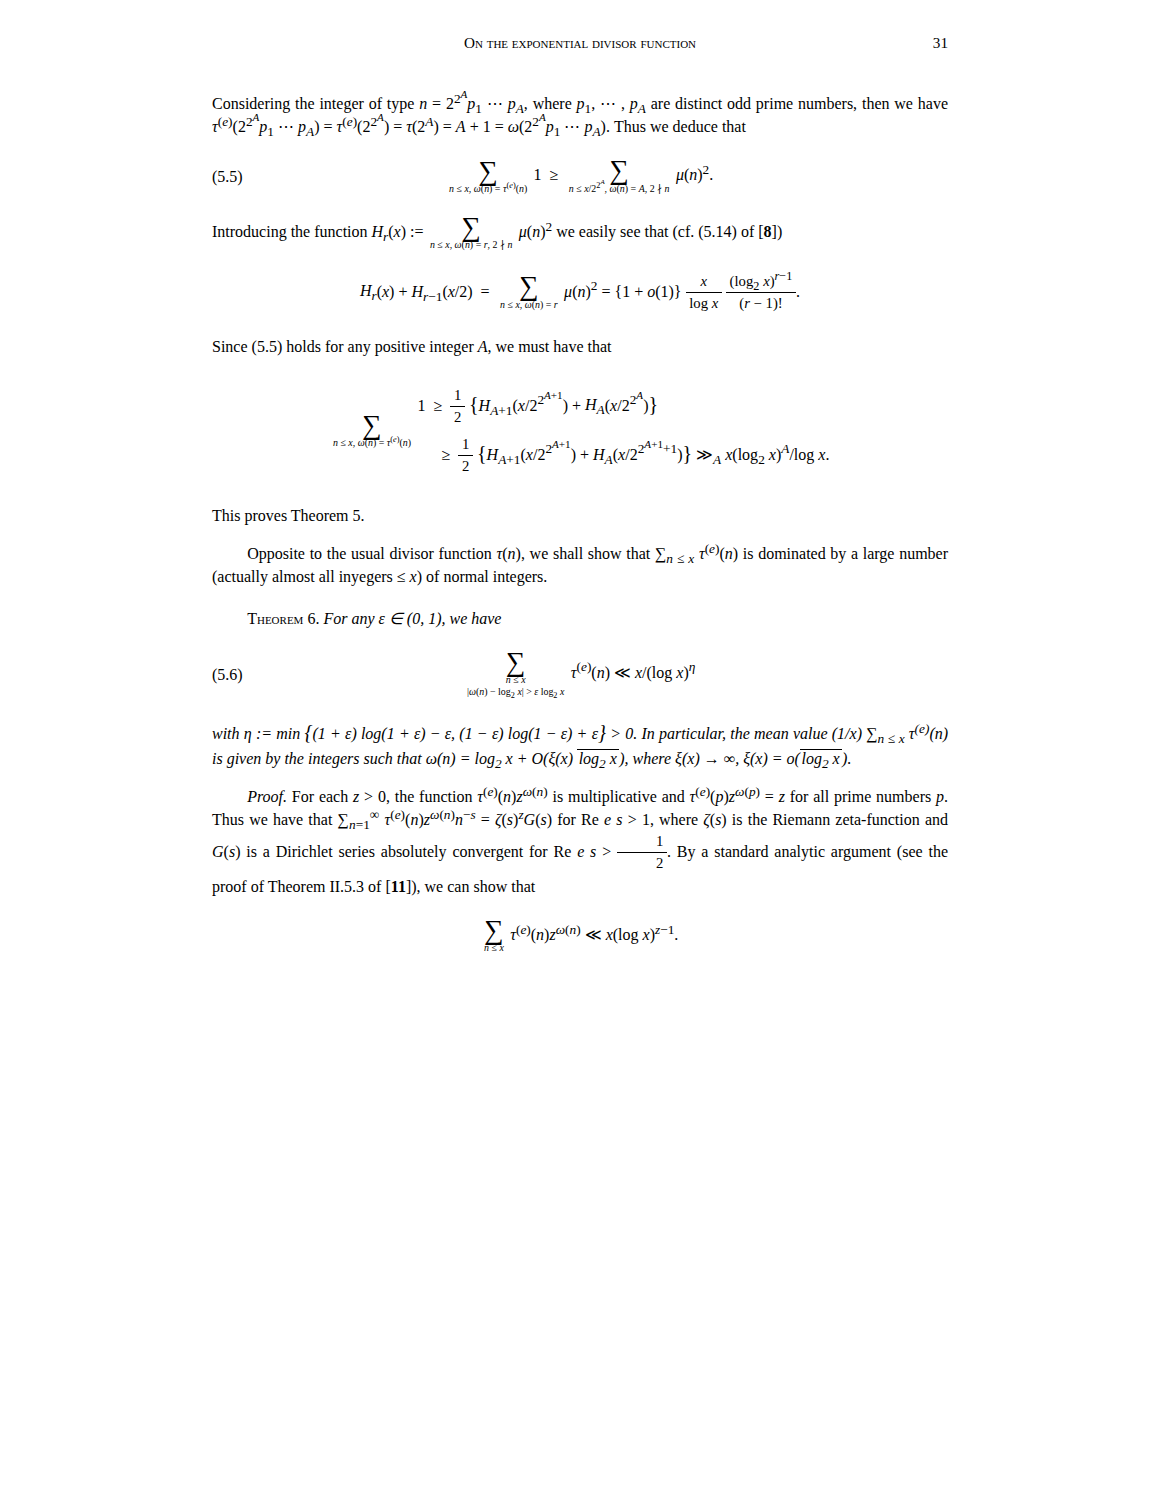On the exponential divisor function 31
Considering the integer of type n = 22Ap1 ⋯ pA, where p1, ⋯ , pA are distinct odd prime numbers, then we have τ(e)(22Ap1 ⋯ pA) = τ(e)(22A) = τ(2A) = A + 1 = ω(22Ap1 ⋯ pA). Thus we deduce that
(5.5)
∑ n ≤ x, ω(n) = τ(e)(n) 1 ≥ ∑ n ≤ x/22A, ω(n) = A, 2 ∤ n μ(n)2.
Introducing the function Hr(x) := ∑ n ≤ x, ω(n) = r, 2 ∤ n μ(n)2 we easily see that (cf. (5.14) of [8])
Hr(x) + Hr−1(x/2) = ∑ n ≤ x, ω(n) = r μ(n)2 = {1 + o(1)} xlog x (log2 x)r−1(r − 1)!.
Since (5.5) holds for any positive integer A, we must have that
∑ n ≤ x, ω(n) = τ(e)(n) 1 ≥ 12 {HA+1(x/22A+1) + HA(x/22A)} ≥ 12 {HA+1(x/22A+1) + HA(x/22A+1+1)} ≫A x(log2 x)A/log x.
This proves Theorem 5.
Opposite to the usual divisor function τ(n), we shall show that ∑n ≤ x τ(e)(n) is dominated by a large number (actually almost all inyegers ≤ x) of normal integers.
Theorem 6. For any ε ∈ (0, 1), we have
(5.6)
∑ n ≤ x |ω(n) − log2 x| > ε log2 x τ(e)(n) ≪ x/(log x)η
with η := min {(1 + ε) log(1 + ε) − ε, (1 − ε) log(1 − ε) + ε} > 0. In particular, the mean value (1/x) ∑n ≤ x τ(e)(n) is given by the integers such that ω(n) = log2 x + O(ξ(x) log2 x), where ξ(x) → ∞, ξ(x) = o(log2 x).
Proof. For each z > 0, the function τ(e)(n)zω(n) is multiplicative and τ(e)(p)zω(p) = z for all prime numbers p. Thus we have that ∑n=1∞ τ(e)(n)zω(n)n−s = ζ(s)zG(s) for Re e s > 1, where ζ(s) is the Riemann zeta-function and G(s) is a Dirichlet series absolutely convergent for Re e s > 12. By a standard analytic argument (see the proof of Theorem II.5.3 of [11]), we can show that
∑ n ≤ x τ(e)(n)zω(n) ≪ x(log x)z−1.